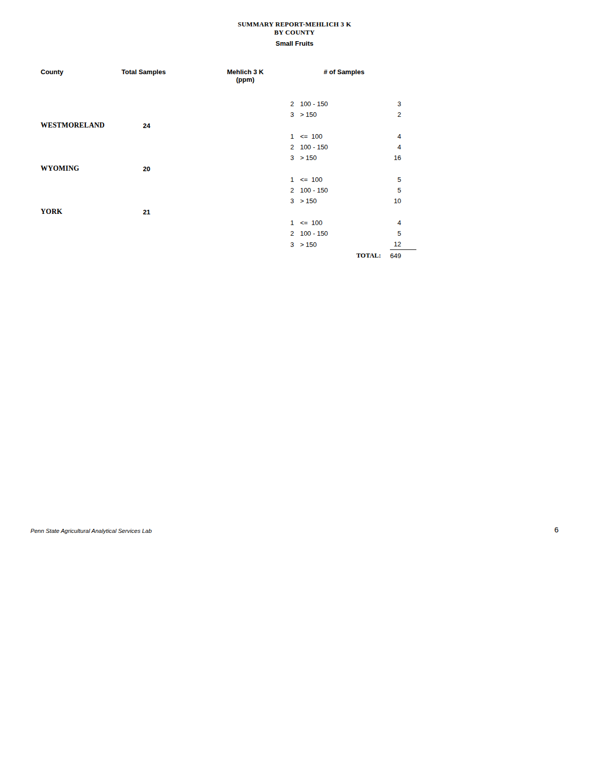SUMMARY REPORT-MEHLICH 3 K
BY COUNTY
Small Fruits
| County | Total Samples | Mehlich 3 K (ppm) | # of Samples |
| --- | --- | --- | --- |
| | | 2 | 100 - 150 | 3 |
| | | 3 | > 150 | 2 |
| WESTMORELAND | 24 | | | |
| | | 1 | <= 100 | 4 |
| | | 2 | 100 - 150 | 4 |
| | | 3 | > 150 | 16 |
| WYOMING | 20 | | | |
| | | 1 | <= 100 | 5 |
| | | 2 | 100 - 150 | 5 |
| | | 3 | > 150 | 10 |
| YORK | 21 | | | |
| | | 1 | <= 100 | 4 |
| | | 2 | 100 - 150 | 5 |
| | | 3 | > 150 | 12 |
| | | TOTAL: | 649 |
Penn State Agricultural Analytical Services Lab
6